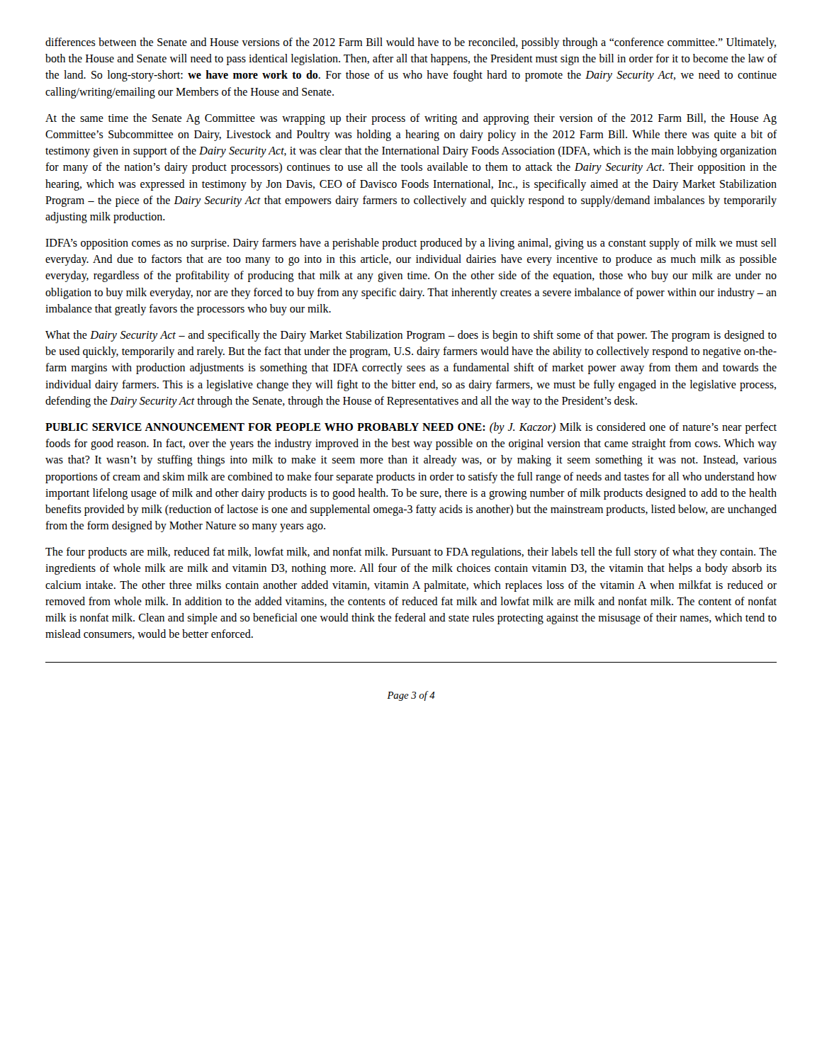differences between the Senate and House versions of the 2012 Farm Bill would have to be reconciled, possibly through a “conference committee.” Ultimately, both the House and Senate will need to pass identical legislation. Then, after all that happens, the President must sign the bill in order for it to become the law of the land. So long-story-short: we have more work to do. For those of us who have fought hard to promote the Dairy Security Act, we need to continue calling/writing/emailing our Members of the House and Senate.
At the same time the Senate Ag Committee was wrapping up their process of writing and approving their version of the 2012 Farm Bill, the House Ag Committee’s Subcommittee on Dairy, Livestock and Poultry was holding a hearing on dairy policy in the 2012 Farm Bill. While there was quite a bit of testimony given in support of the Dairy Security Act, it was clear that the International Dairy Foods Association (IDFA, which is the main lobbying organization for many of the nation’s dairy product processors) continues to use all the tools available to them to attack the Dairy Security Act. Their opposition in the hearing, which was expressed in testimony by Jon Davis, CEO of Davisco Foods International, Inc., is specifically aimed at the Dairy Market Stabilization Program – the piece of the Dairy Security Act that empowers dairy farmers to collectively and quickly respond to supply/demand imbalances by temporarily adjusting milk production.
IDFA’s opposition comes as no surprise. Dairy farmers have a perishable product produced by a living animal, giving us a constant supply of milk we must sell everyday. And due to factors that are too many to go into in this article, our individual dairies have every incentive to produce as much milk as possible everyday, regardless of the profitability of producing that milk at any given time. On the other side of the equation, those who buy our milk are under no obligation to buy milk everyday, nor are they forced to buy from any specific dairy. That inherently creates a severe imbalance of power within our industry – an imbalance that greatly favors the processors who buy our milk.
What the Dairy Security Act – and specifically the Dairy Market Stabilization Program – does is begin to shift some of that power. The program is designed to be used quickly, temporarily and rarely. But the fact that under the program, U.S. dairy farmers would have the ability to collectively respond to negative on-the-farm margins with production adjustments is something that IDFA correctly sees as a fundamental shift of market power away from them and towards the individual dairy farmers. This is a legislative change they will fight to the bitter end, so as dairy farmers, we must be fully engaged in the legislative process, defending the Dairy Security Act through the Senate, through the House of Representatives and all the way to the President’s desk.
PUBLIC SERVICE ANNOUNCEMENT FOR PEOPLE WHO PROBABLY NEED ONE: (by J. Kaczor) Milk is considered one of nature’s near perfect foods for good reason. In fact, over the years the industry improved in the best way possible on the original version that came straight from cows. Which way was that? It wasn’t by stuffing things into milk to make it seem more than it already was, or by making it seem something it was not. Instead, various proportions of cream and skim milk are combined to make four separate products in order to satisfy the full range of needs and tastes for all who understand how important lifelong usage of milk and other dairy products is to good health. To be sure, there is a growing number of milk products designed to add to the health benefits provided by milk (reduction of lactose is one and supplemental omega-3 fatty acids is another) but the mainstream products, listed below, are unchanged from the form designed by Mother Nature so many years ago.
The four products are milk, reduced fat milk, lowfat milk, and nonfat milk. Pursuant to FDA regulations, their labels tell the full story of what they contain. The ingredients of whole milk are milk and vitamin D3, nothing more. All four of the milk choices contain vitamin D3, the vitamin that helps a body absorb its calcium intake. The other three milks contain another added vitamin, vitamin A palmitate, which replaces loss of the vitamin A when milkfat is reduced or removed from whole milk. In addition to the added vitamins, the contents of reduced fat milk and lowfat milk are milk and nonfat milk. The content of nonfat milk is nonfat milk. Clean and simple and so beneficial one would think the federal and state rules protecting against the misusage of their names, which tend to mislead consumers, would be better enforced.
Page 3 of 4